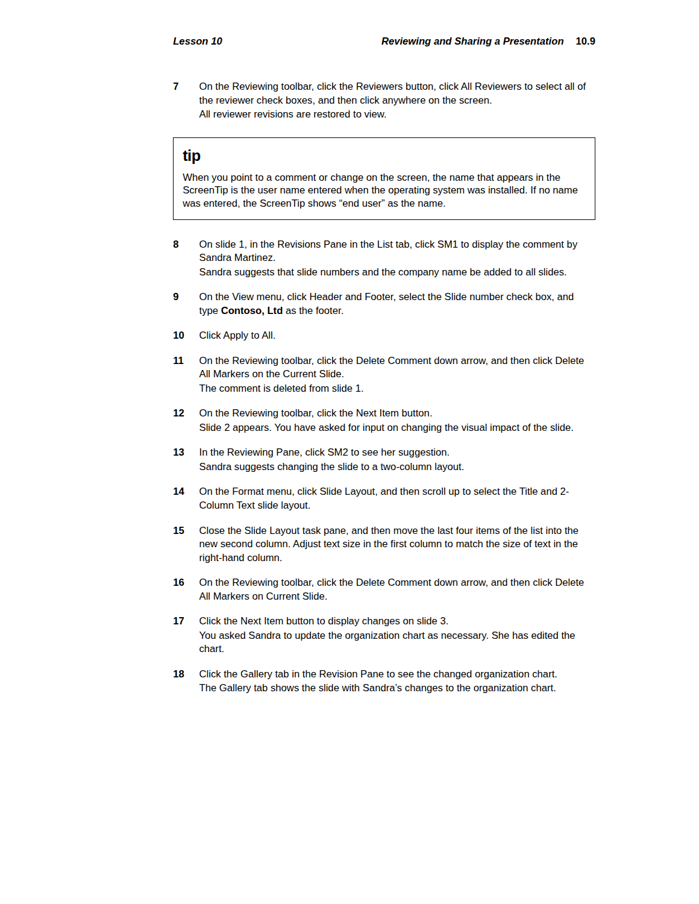Lesson 10 Reviewing and Sharing a Presentation 10.9
On the Reviewing toolbar, click the Reviewers button, click All Reviewers to select all of the reviewer check boxes, and then click anywhere on the screen.
All reviewer revisions are restored to view.
tip
When you point to a comment or change on the screen, the name that appears in the ScreenTip is the user name entered when the operating system was installed. If no name was entered, the ScreenTip shows “end user” as the name.
On slide 1, in the Revisions Pane in the List tab, click SM1 to display the comment by Sandra Martinez.
Sandra suggests that slide numbers and the company name be added to all slides.
On the View menu, click Header and Footer, select the Slide number check box, and type Contoso, Ltd as the footer.
Click Apply to All.
On the Reviewing toolbar, click the Delete Comment down arrow, and then click Delete All Markers on the Current Slide.
The comment is deleted from slide 1.
On the Reviewing toolbar, click the Next Item button.
Slide 2 appears. You have asked for input on changing the visual impact of the slide.
In the Reviewing Pane, click SM2 to see her suggestion.
Sandra suggests changing the slide to a two-column layout.
On the Format menu, click Slide Layout, and then scroll up to select the Title and 2-Column Text slide layout.
Close the Slide Layout task pane, and then move the last four items of the list into the new second column. Adjust text size in the first column to match the size of text in the right-hand column.
On the Reviewing toolbar, click the Delete Comment down arrow, and then click Delete All Markers on Current Slide.
Click the Next Item button to display changes on slide 3.
You asked Sandra to update the organization chart as necessary. She has edited the chart.
Click the Gallery tab in the Revision Pane to see the changed organization chart.
The Gallery tab shows the slide with Sandra’s changes to the organization chart.